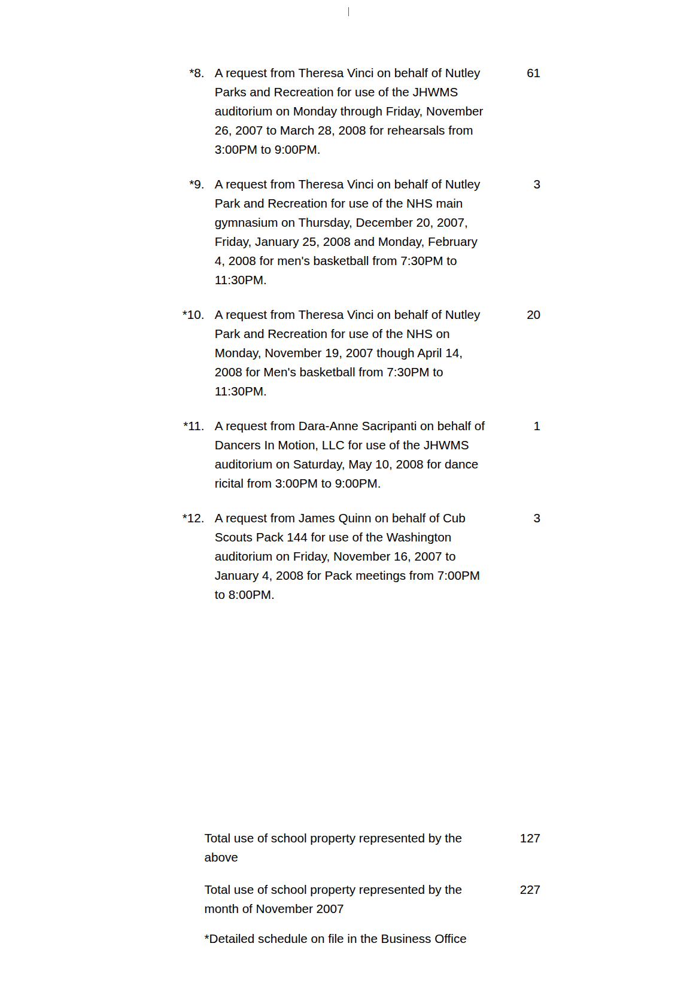*8.
A request from Theresa Vinci on behalf of Nutley Parks and Recreation for use of the JHWMS auditorium on Monday through Friday, November 26, 2007 to March 28, 2008 for rehearsals from 3:00PM to 9:00PM.
61
*9.
A request from Theresa Vinci on behalf of Nutley Park and Recreation for use of the NHS main gymnasium on Thursday, December 20, 2007, Friday, January 25, 2008 and Monday, February 4, 2008 for men's basketball from 7:30PM to 11:30PM.
3
*10.
A request from Theresa Vinci on behalf of Nutley Park and Recreation for use of the NHS on Monday, November 19, 2007 though April 14, 2008 for Men's basketball from 7:30PM to 11:30PM.
20
*11.
A request from Dara-Anne Sacripanti on behalf of Dancers In Motion, LLC for use of the JHWMS auditorium on Saturday, May 10, 2008 for dance ricital from 3:00PM to 9:00PM.
1
*12.
A request from James Quinn on behalf of Cub Scouts Pack 144 for use of the Washington auditorium on Friday, November 16, 2007 to January 4, 2008 for Pack meetings from 7:00PM to 8:00PM.
3
Total use of school property represented by the above
127
Total use of school property represented by the month of November 2007
227
*Detailed schedule on file in the Business Office